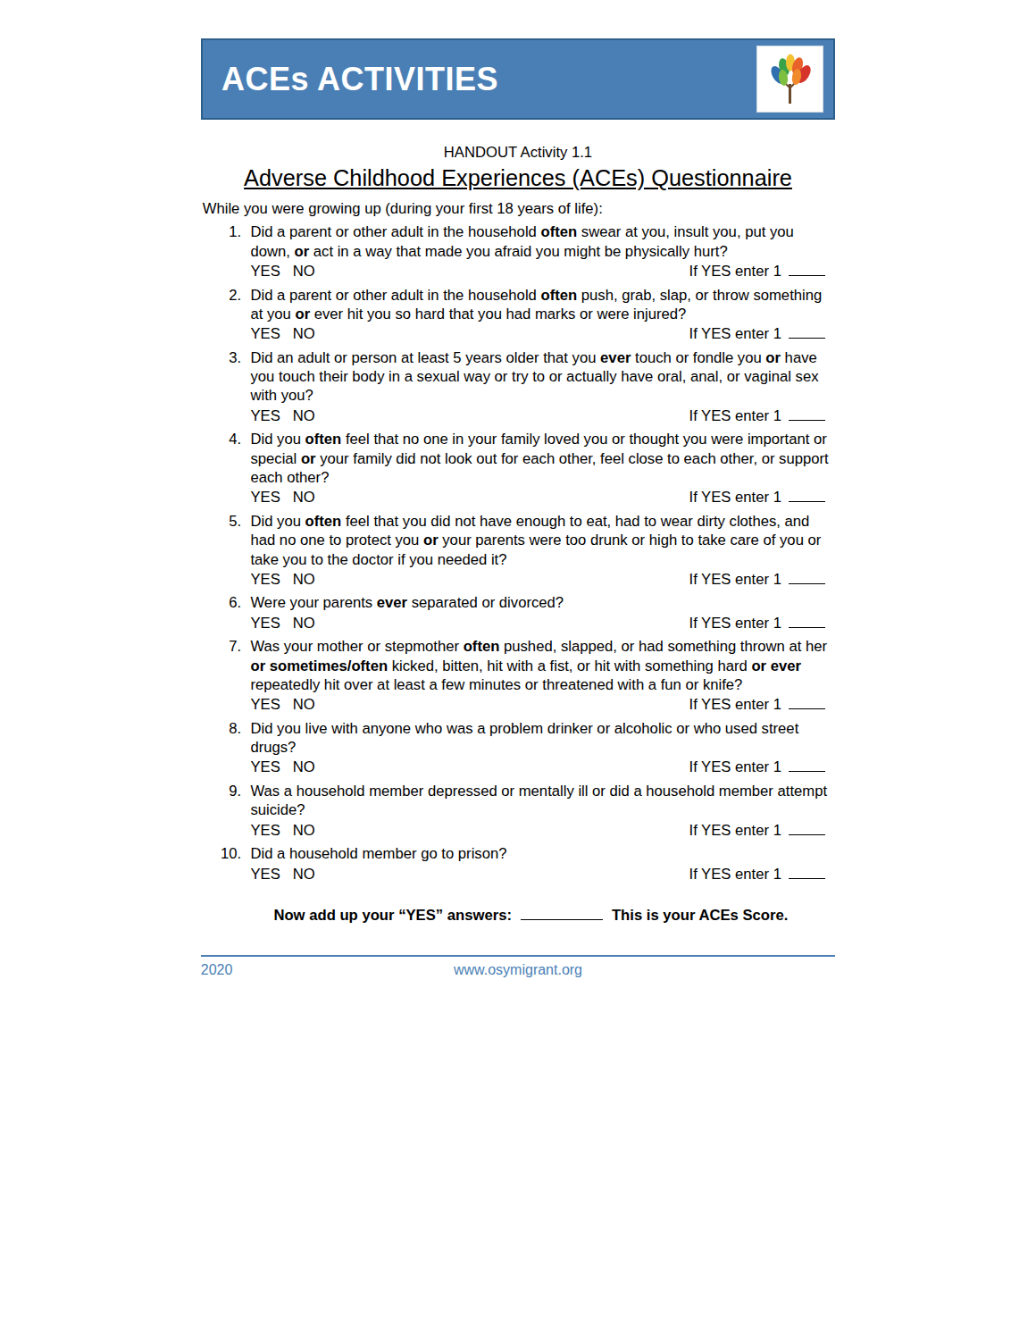ACEs ACTIVITIES
HANDOUT Activity 1.1
Adverse Childhood Experiences (ACEs) Questionnaire
While you were growing up (during your first 18 years of life):
Did a parent or other adult in the household often swear at you, insult you, put you down, or act in a way that made you afraid you might be physically hurt? YES NO If YES enter 1
Did a parent or other adult in the household often push, grab, slap, or throw something at you or ever hit you so hard that you had marks or were injured? YES NO If YES enter 1
Did an adult or person at least 5 years older that you ever touch or fondle you or have you touch their body in a sexual way or try to or actually have oral, anal, or vaginal sex with you? YES NO If YES enter 1
Did you often feel that no one in your family loved you or thought you were important or special or your family did not look out for each other, feel close to each other, or support each other? YES NO If YES enter 1
Did you often feel that you did not have enough to eat, had to wear dirty clothes, and had no one to protect you or your parents were too drunk or high to take care of you or take you to the doctor if you needed it? YES NO If YES enter 1
Were your parents ever separated or divorced? YES NO If YES enter 1
Was your mother or stepmother often pushed, slapped, or had something thrown at her or sometimes/often kicked, bitten, hit with a fist, or hit with something hard or ever repeatedly hit over at least a few minutes or threatened with a fun or knife? YES NO If YES enter 1
Did you live with anyone who was a problem drinker or alcoholic or who used street drugs? YES NO If YES enter 1
Was a household member depressed or mentally ill or did a household member attempt suicide? YES NO If YES enter 1
Did a household member go to prison? YES NO If YES enter 1
Now add up your “YES” answers: This is your ACEs Score.
2020 www.osymigrant.org